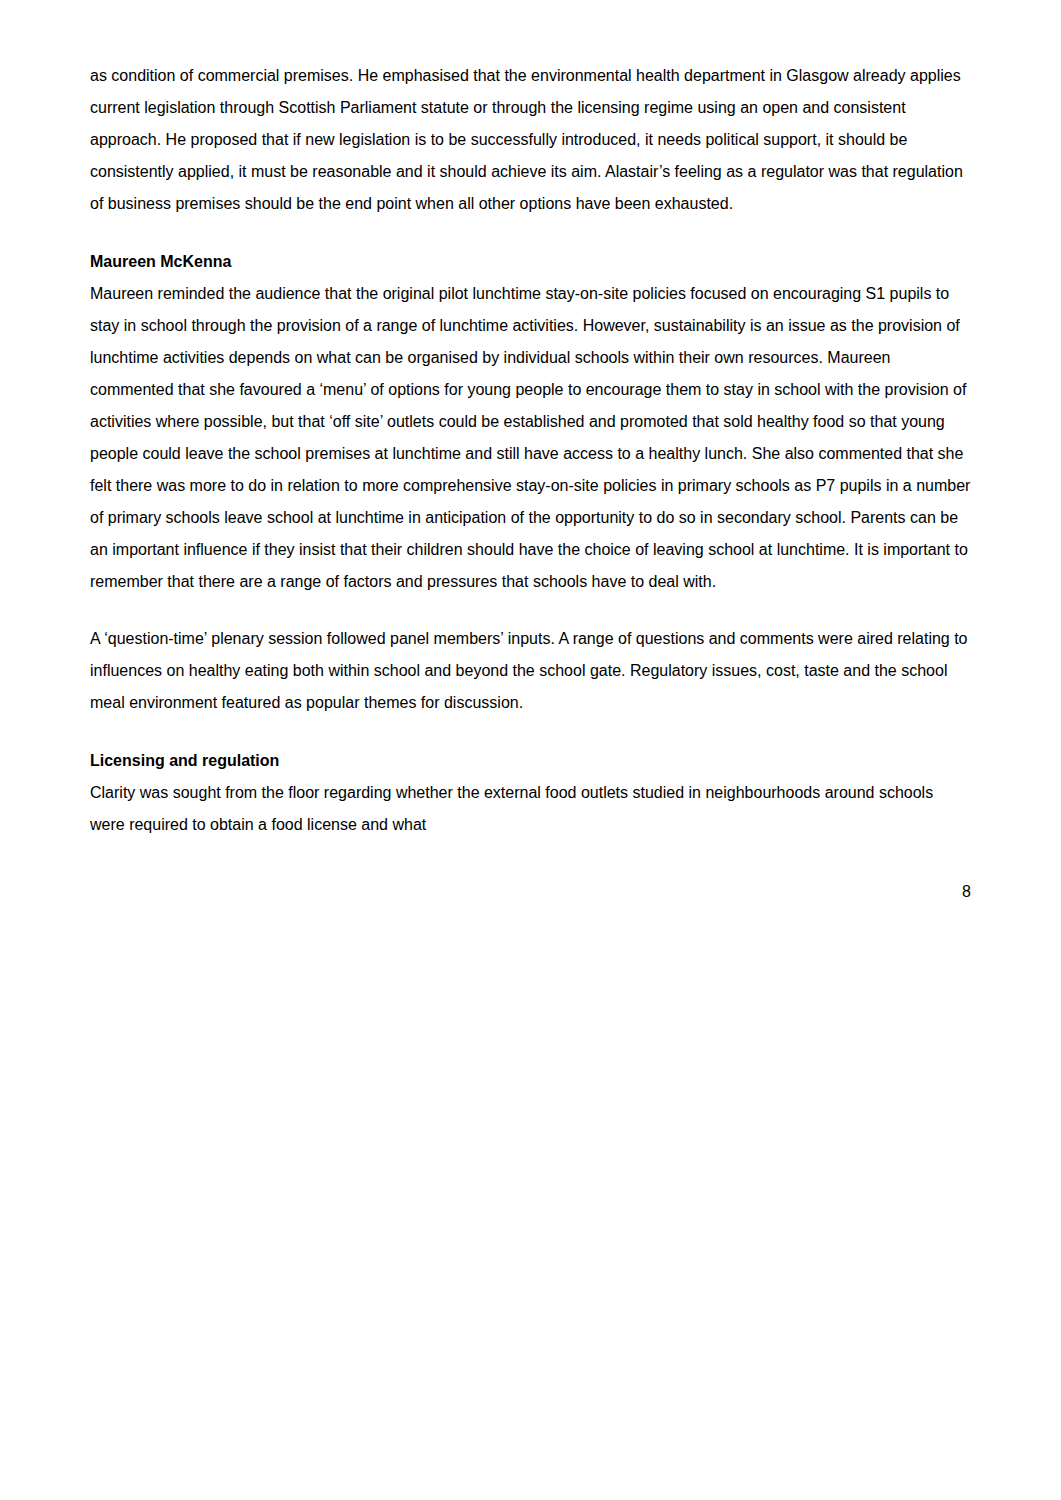as condition of commercial premises. He emphasised that the environmental health department in Glasgow already applies current legislation through Scottish Parliament statute or through the licensing regime using an open and consistent approach. He proposed that if new legislation is to be successfully introduced, it needs political support, it should be consistently applied, it must be reasonable and it should achieve its aim. Alastair’s feeling as a regulator was that regulation of business premises should be the end point when all other options have been exhausted.
Maureen McKenna
Maureen reminded the audience that the original pilot lunchtime stay-on-site policies focused on encouraging S1 pupils to stay in school through the provision of a range of lunchtime activities. However, sustainability is an issue as the provision of lunchtime activities depends on what can be organised by individual schools within their own resources. Maureen commented that she favoured a ‘menu’ of options for young people to encourage them to stay in school with the provision of activities where possible, but that ‘off site’ outlets could be established and promoted that sold healthy food so that young people could leave the school premises at lunchtime and still have access to a healthy lunch. She also commented that she felt there was more to do in relation to more comprehensive stay-on-site policies in primary schools as P7 pupils in a number of primary schools leave school at lunchtime in anticipation of the opportunity to do so in secondary school. Parents can be an important influence if they insist that their children should have the choice of leaving school at lunchtime. It is important to remember that there are a range of factors and pressures that schools have to deal with.
A ‘question-time’ plenary session followed panel members’ inputs. A range of questions and comments were aired relating to influences on healthy eating both within school and beyond the school gate. Regulatory issues, cost, taste and the school meal environment featured as popular themes for discussion.
Licensing and regulation
Clarity was sought from the floor regarding whether the external food outlets studied in neighbourhoods around schools were required to obtain a food license and what
8